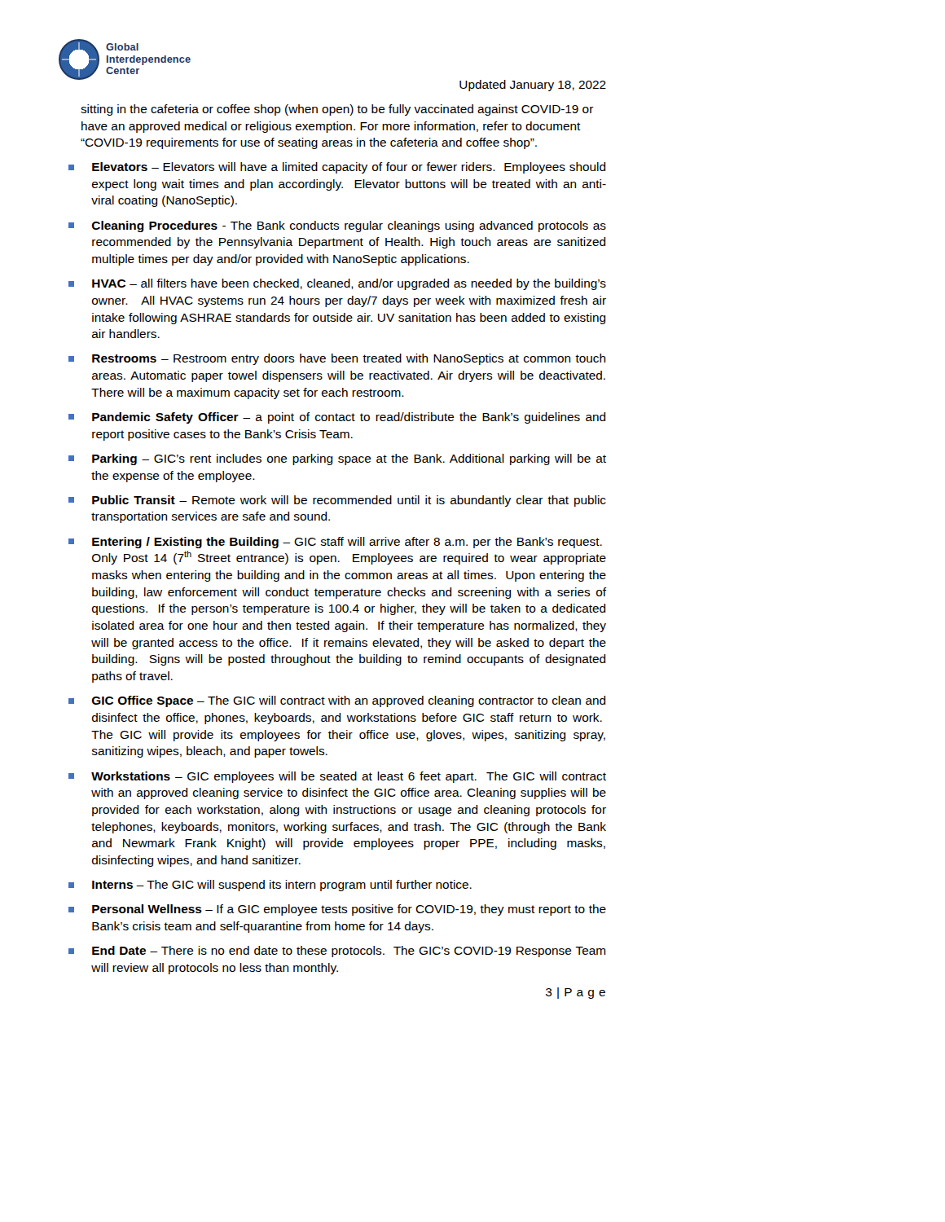Global
Interdependence
Center
Updated January 18, 2022
sitting in the cafeteria or coffee shop (when open) to be fully vaccinated against COVID-19 or have an approved medical or religious exemption. For more information, refer to document “COVID-19 requirements for use of seating areas in the cafeteria and coffee shop”.
Elevators – Elevators will have a limited capacity of four or fewer riders. Employees should expect long wait times and plan accordingly. Elevator buttons will be treated with an anti-viral coating (NanoSeptic).
Cleaning Procedures - The Bank conducts regular cleanings using advanced protocols as recommended by the Pennsylvania Department of Health. High touch areas are sanitized multiple times per day and/or provided with NanoSeptic applications.
HVAC – all filters have been checked, cleaned, and/or upgraded as needed by the building’s owner. All HVAC systems run 24 hours per day/7 days per week with maximized fresh air intake following ASHRAE standards for outside air. UV sanitation has been added to existing air handlers.
Restrooms – Restroom entry doors have been treated with NanoSeptics at common touch areas. Automatic paper towel dispensers will be reactivated. Air dryers will be deactivated. There will be a maximum capacity set for each restroom.
Pandemic Safety Officer – a point of contact to read/distribute the Bank’s guidelines and report positive cases to the Bank’s Crisis Team.
Parking – GIC’s rent includes one parking space at the Bank. Additional parking will be at the expense of the employee.
Public Transit – Remote work will be recommended until it is abundantly clear that public transportation services are safe and sound.
Entering / Existing the Building – GIC staff will arrive after 8 a.m. per the Bank’s request. Only Post 14 (7th Street entrance) is open. Employees are required to wear appropriate masks when entering the building and in the common areas at all times. Upon entering the building, law enforcement will conduct temperature checks and screening with a series of questions. If the person’s temperature is 100.4 or higher, they will be taken to a dedicated isolated area for one hour and then tested again. If their temperature has normalized, they will be granted access to the office. If it remains elevated, they will be asked to depart the building. Signs will be posted throughout the building to remind occupants of designated paths of travel.
GIC Office Space – The GIC will contract with an approved cleaning contractor to clean and disinfect the office, phones, keyboards, and workstations before GIC staff return to work. The GIC will provide its employees for their office use, gloves, wipes, sanitizing spray, sanitizing wipes, bleach, and paper towels.
Workstations – GIC employees will be seated at least 6 feet apart. The GIC will contract with an approved cleaning service to disinfect the GIC office area. Cleaning supplies will be provided for each workstation, along with instructions or usage and cleaning protocols for telephones, keyboards, monitors, working surfaces, and trash. The GIC (through the Bank and Newmark Frank Knight) will provide employees proper PPE, including masks, disinfecting wipes, and hand sanitizer.
Interns – The GIC will suspend its intern program until further notice.
Personal Wellness – If a GIC employee tests positive for COVID-19, they must report to the Bank’s crisis team and self-quarantine from home for 14 days.
End Date – There is no end date to these protocols. The GIC’s COVID-19 Response Team will review all protocols no less than monthly.
3 | P a g e